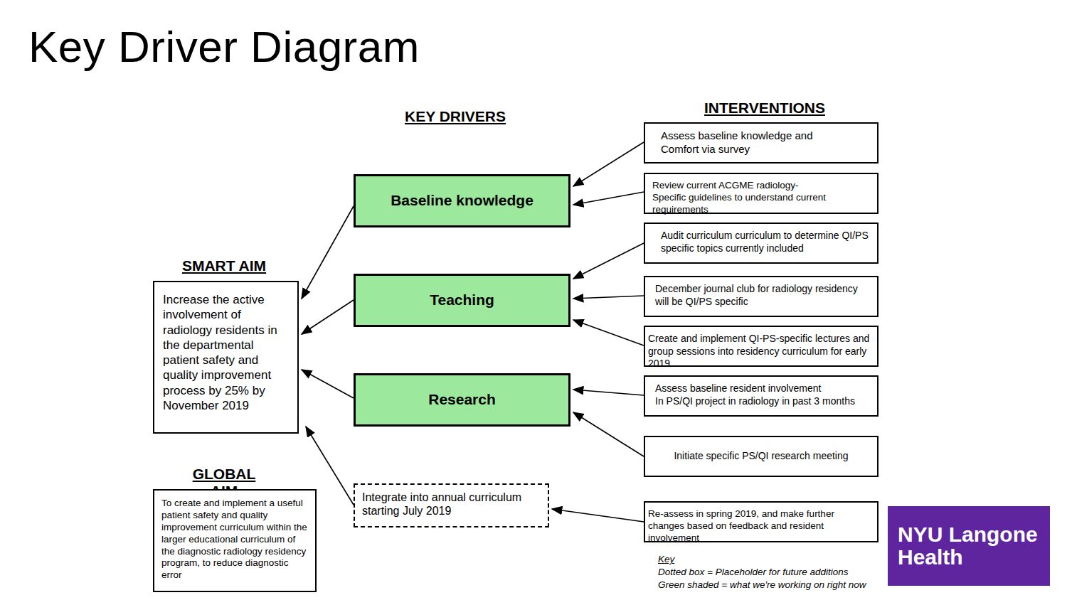Key Driver Diagram
KEY DRIVERS
INTERVENTIONS
SMART AIM
GLOBAL AIM
Baseline knowledge
Teaching
Research
Increase the active involvement of radiology residents in the departmental patient safety and quality improvement process by 25% by November 2019
To create and implement a useful patient safety and quality improvement curriculum within the larger educational curriculum of the diagnostic radiology residency program, to reduce diagnostic error
Assess baseline knowledge and
Comfort via survey
Review current ACGME radiology-
Specific guidelines to understand current requirements
Audit curriculum curriculum to determine QI/PS specific topics currently included
December journal club for radiology residency will be QI/PS specific
Create and implement QI-PS-specific lectures and group sessions into residency curriculum for early 2019
Assess baseline resident involvement
In PS/QI project in radiology in past 3 months
Initiate specific PS/QI research meeting
Re-assess in spring 2019, and make further changes based on feedback and resident involvement
Integrate into annual curriculum starting July 2019
Key
Dotted box = Placeholder for future additions
Green shaded = what we're working on right now
NYU Langone
Health